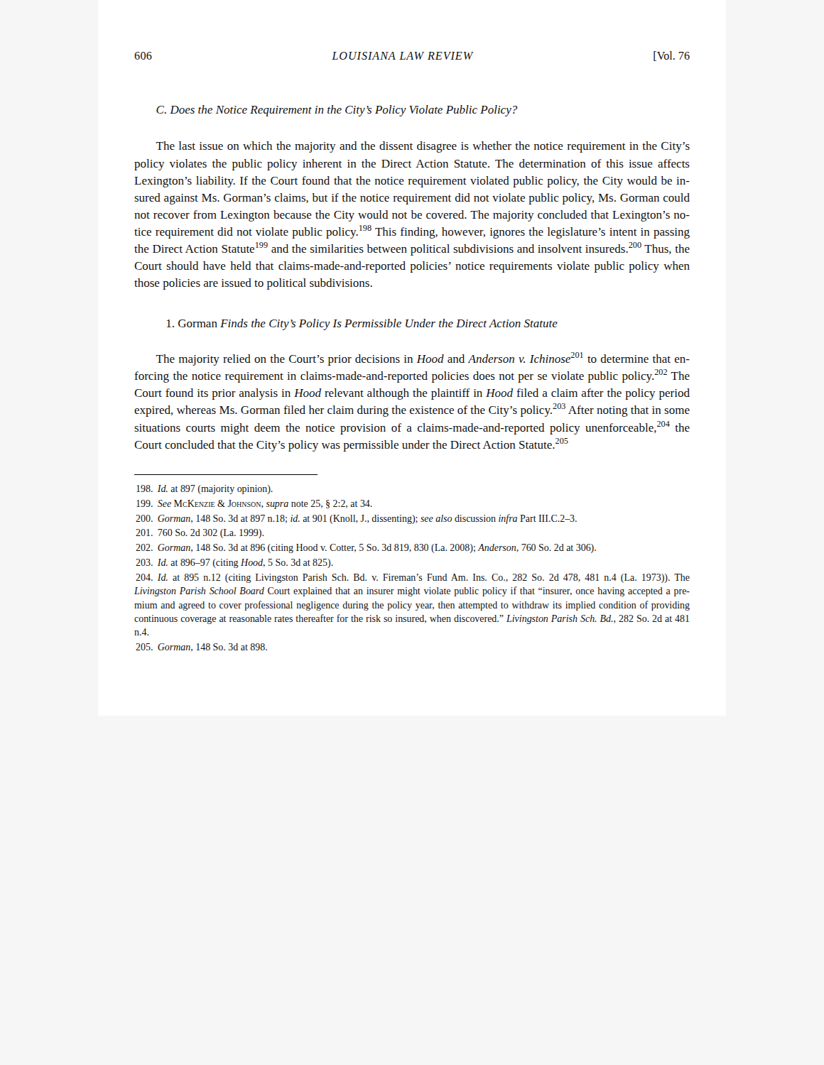606 LOUISIANA LAW REVIEW [Vol. 76
C. Does the Notice Requirement in the City’s Policy Violate Public Policy?
The last issue on which the majority and the dissent disagree is whether the notice requirement in the City’s policy violates the public policy inherent in the Direct Action Statute. The determination of this issue affects Lexington’s liability. If the Court found that the notice requirement violated public policy, the City would be insured against Ms. Gorman’s claims, but if the notice requirement did not violate public policy, Ms. Gorman could not recover from Lexington because the City would not be covered. The majority concluded that Lexington’s notice requirement did not violate public policy.198 This finding, however, ignores the legislature’s intent in passing the Direct Action Statute199 and the similarities between political subdivisions and insolvent insureds.200 Thus, the Court should have held that claims-made-and-reported policies’ notice requirements violate public policy when those policies are issued to political subdivisions.
1. Gorman Finds the City’s Policy Is Permissible Under the Direct Action Statute
The majority relied on the Court’s prior decisions in Hood and Anderson v. Ichinose201 to determine that enforcing the notice requirement in claims-made-and-reported policies does not per se violate public policy.202 The Court found its prior analysis in Hood relevant although the plaintiff in Hood filed a claim after the policy period expired, whereas Ms. Gorman filed her claim during the existence of the City’s policy.203 After noting that in some situations courts might deem the notice provision of a claims-made-and-reported policy unenforceable,204 the Court concluded that the City’s policy was permissible under the Direct Action Statute.205
Id. at 897 (majority opinion).
See McKenzie & Johnson, supra note 25, § 2:2, at 34.
Gorman, 148 So. 3d at 897 n.18; id. at 901 (Knoll, J., dissenting); see also discussion infra Part III.C.2–3.
760 So. 2d 302 (La. 1999).
Gorman, 148 So. 3d at 896 (citing Hood v. Cotter, 5 So. 3d 819, 830 (La. 2008); Anderson, 760 So. 2d at 306).
Id. at 896–97 (citing Hood, 5 So. 3d at 825).
Id. at 895 n.12 (citing Livingston Parish Sch. Bd. v. Fireman’s Fund Am. Ins. Co., 282 So. 2d 478, 481 n.4 (La. 1973)). The Livingston Parish School Board Court explained that an insurer might violate public policy if that “insurer, once having accepted a premium and agreed to cover professional negligence during the policy year, then attempted to withdraw its implied condition of providing continuous coverage at reasonable rates thereafter for the risk so insured, when discovered.” Livingston Parish Sch. Bd., 282 So. 2d at 481 n.4.
Gorman, 148 So. 3d at 898.